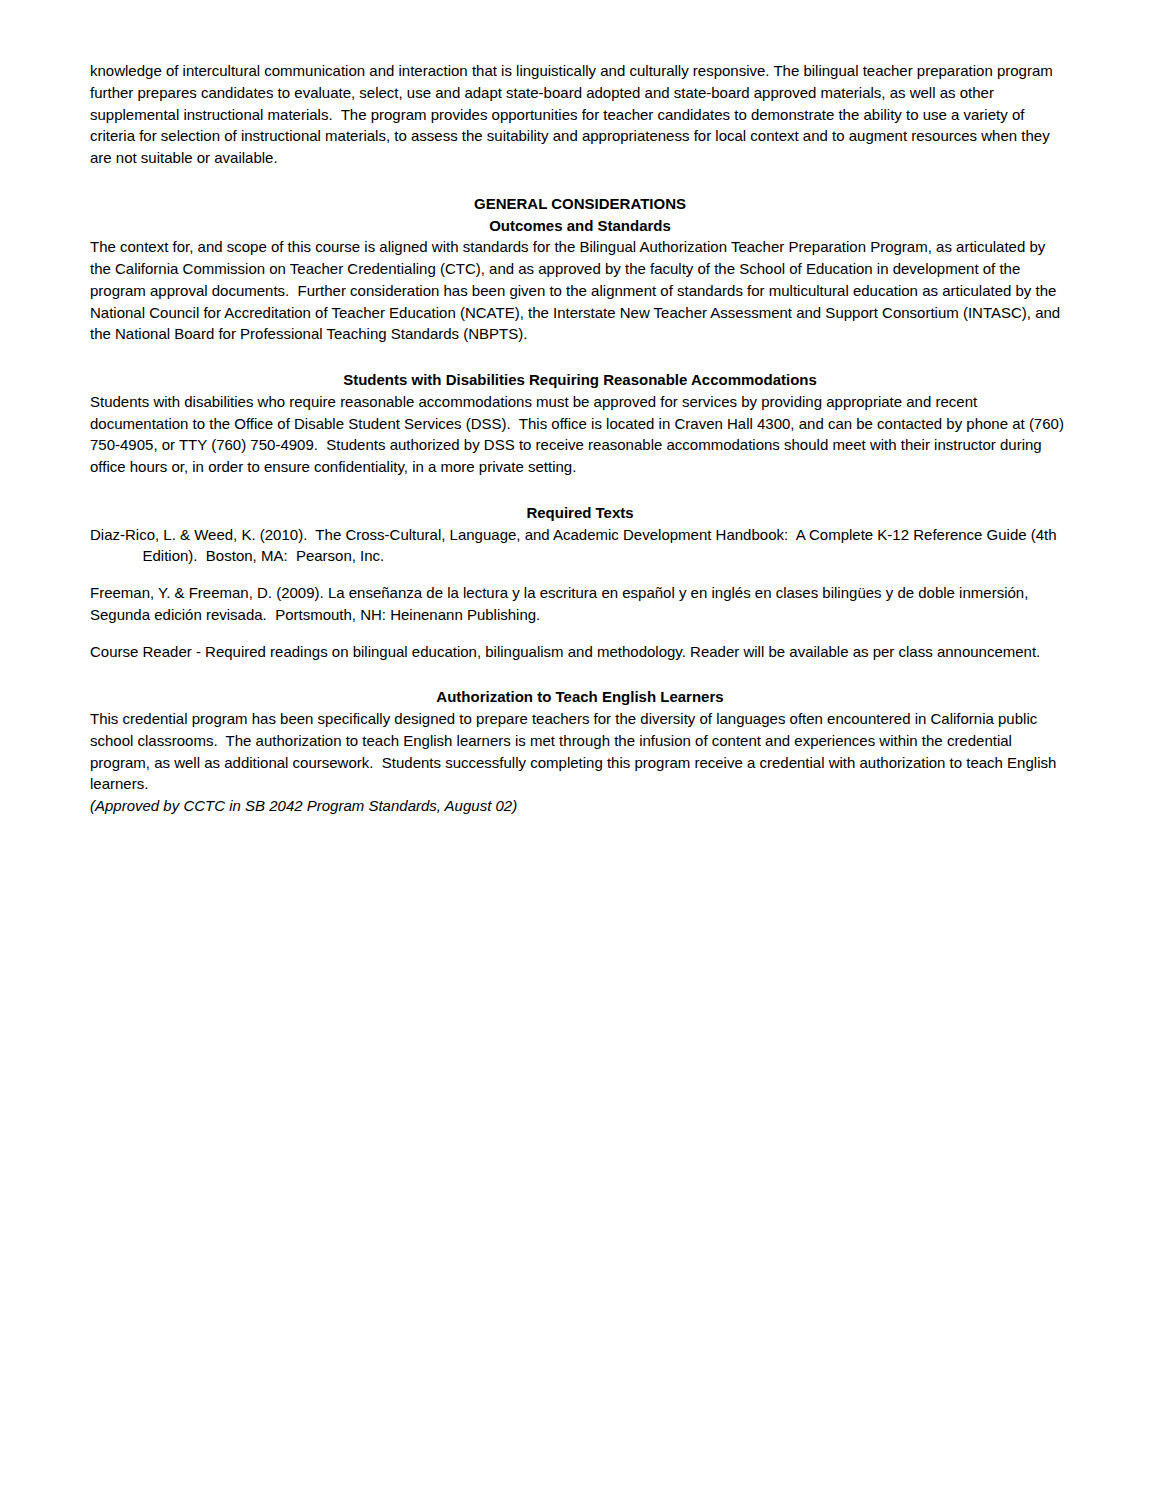knowledge of intercultural communication and interaction that is linguistically and culturally responsive. The bilingual teacher preparation program further prepares candidates to evaluate, select, use and adapt state-board adopted and state-board approved materials, as well as other supplemental instructional materials. The program provides opportunities for teacher candidates to demonstrate the ability to use a variety of criteria for selection of instructional materials, to assess the suitability and appropriateness for local context and to augment resources when they are not suitable or available.
GENERAL CONSIDERATIONS
Outcomes and Standards
The context for, and scope of this course is aligned with standards for the Bilingual Authorization Teacher Preparation Program, as articulated by the California Commission on Teacher Credentialing (CTC), and as approved by the faculty of the School of Education in development of the program approval documents. Further consideration has been given to the alignment of standards for multicultural education as articulated by the National Council for Accreditation of Teacher Education (NCATE), the Interstate New Teacher Assessment and Support Consortium (INTASC), and the National Board for Professional Teaching Standards (NBPTS).
Students with Disabilities Requiring Reasonable Accommodations
Students with disabilities who require reasonable accommodations must be approved for services by providing appropriate and recent documentation to the Office of Disable Student Services (DSS). This office is located in Craven Hall 4300, and can be contacted by phone at (760) 750-4905, or TTY (760) 750-4909. Students authorized by DSS to receive reasonable accommodations should meet with their instructor during office hours or, in order to ensure confidentiality, in a more private setting.
Required Texts
Diaz-Rico, L. & Weed, K. (2010). The Cross-Cultural, Language, and Academic Development Handbook: A Complete K-12 Reference Guide (4th Edition). Boston, MA: Pearson, Inc.
Freeman, Y. & Freeman, D. (2009). La enseñanza de la lectura y la escritura en español y en inglés en clases bilingües y de doble inmersión, Segunda edición revisada. Portsmouth, NH: Heinenann Publishing.
Course Reader - Required readings on bilingual education, bilingualism and methodology. Reader will be available as per class announcement.
Authorization to Teach English Learners
This credential program has been specifically designed to prepare teachers for the diversity of languages often encountered in California public school classrooms. The authorization to teach English learners is met through the infusion of content and experiences within the credential program, as well as additional coursework. Students successfully completing this program receive a credential with authorization to teach English learners.
(Approved by CCTC in SB 2042 Program Standards, August 02)